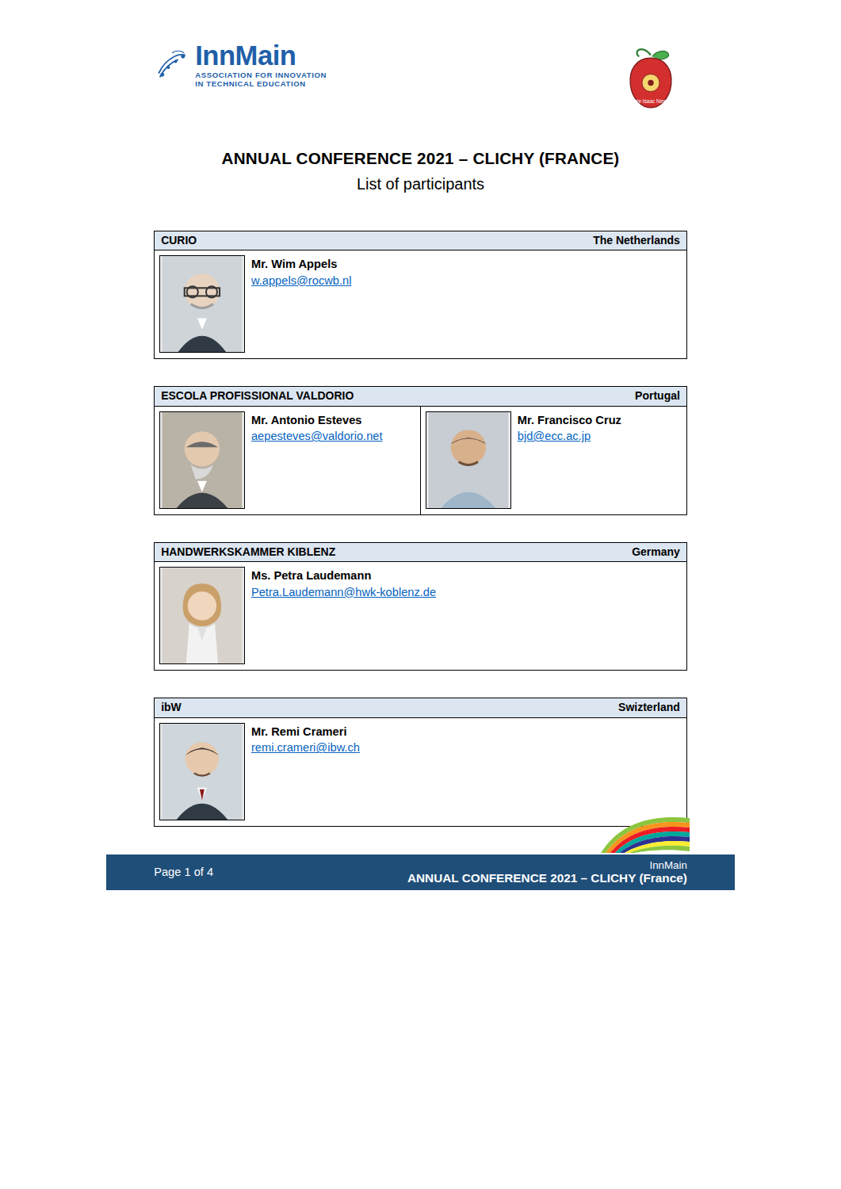InnMain
ASSOCIATION FOR INNOVATION
IN TECHNICAL EDUCATION
Lycée Isaac Newton
ANNUAL CONFERENCE 2021 – CLICHY (FRANCE)
List of participants
CURIO The Netherlands
Mr. Wim Appels
w.appels@rocwb.nl
ESCOLA PROFISSIONAL VALDORIO Portugal
Mr. Antonio Esteves
aepesteves@valdorio.net
Mr. Francisco Cruz
bjd@ecc.ac.jp
HANDWERKSKAMMER KIBLENZ Germany
Ms. Petra Laudemann
Petra.Laudemann@hwk-koblenz.de
ibW Swizterland
Mr. Remi Crameri
remi.crameri@ibw.ch
Page 1 of 4
InnMain
ANNUAL CONFERENCE 2021 – CLICHY (France)